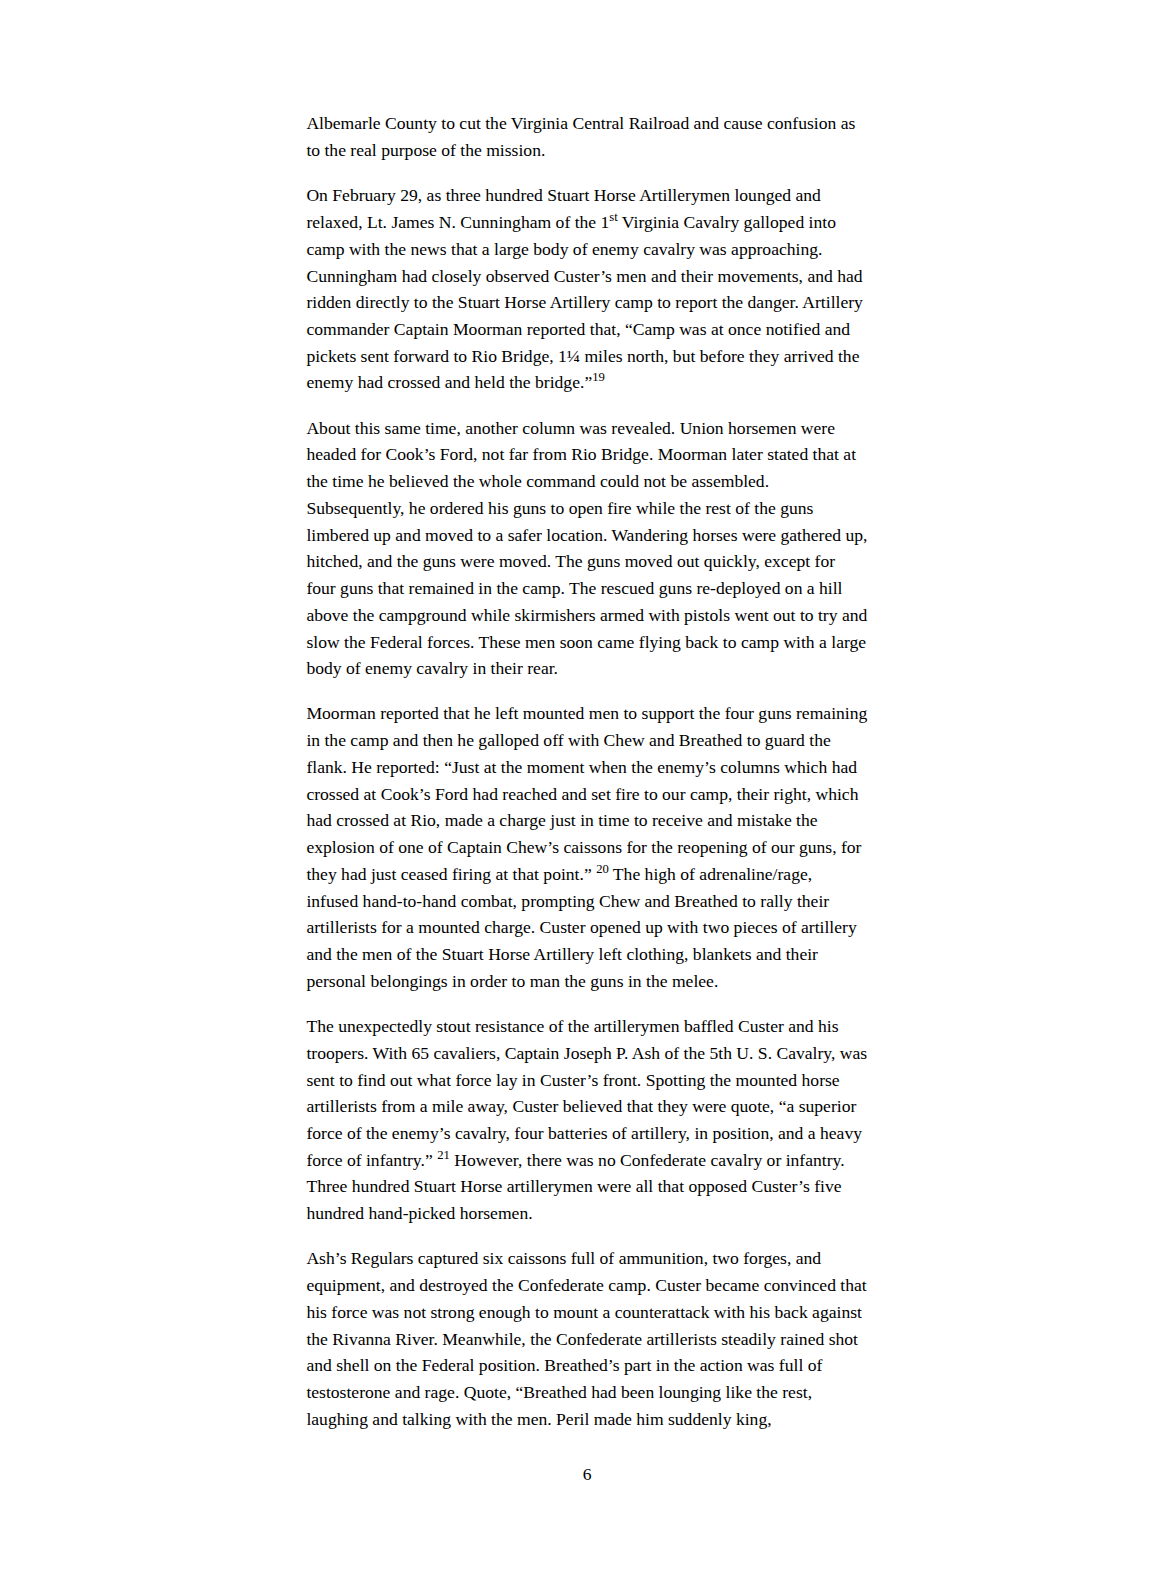Albemarle County to cut the Virginia Central Railroad and cause confusion as to the real purpose of the mission.
On February 29, as three hundred Stuart Horse Artillerymen lounged and relaxed, Lt. James N. Cunningham of the 1st Virginia Cavalry galloped into camp with the news that a large body of enemy cavalry was approaching. Cunningham had closely observed Custer’s men and their movements, and had ridden directly to the Stuart Horse Artillery camp to report the danger. Artillery commander Captain Moorman reported that, “Camp was at once notified and pickets sent forward to Rio Bridge, 1¼ miles north, but before they arrived the enemy had crossed and held the bridge.”19
About this same time, another column was revealed. Union horsemen were headed for Cook’s Ford, not far from Rio Bridge. Moorman later stated that at the time he believed the whole command could not be assembled. Subsequently, he ordered his guns to open fire while the rest of the guns limbered up and moved to a safer location. Wandering horses were gathered up, hitched, and the guns were moved. The guns moved out quickly, except for four guns that remained in the camp. The rescued guns re-deployed on a hill above the campground while skirmishers armed with pistols went out to try and slow the Federal forces. These men soon came flying back to camp with a large body of enemy cavalry in their rear.
Moorman reported that he left mounted men to support the four guns remaining in the camp and then he galloped off with Chew and Breathed to guard the flank. He reported: “Just at the moment when the enemy’s columns which had crossed at Cook’s Ford had reached and set fire to our camp, their right, which had crossed at Rio, made a charge just in time to receive and mistake the explosion of one of Captain Chew’s caissons for the reopening of our guns, for they had just ceased firing at that point.” 20 The high of adrenaline/rage, infused hand-to-hand combat, prompting Chew and Breathed to rally their artillerists for a mounted charge. Custer opened up with two pieces of artillery and the men of the Stuart Horse Artillery left clothing, blankets and their personal belongings in order to man the guns in the melee.
The unexpectedly stout resistance of the artillerymen baffled Custer and his troopers. With 65 cavaliers, Captain Joseph P. Ash of the 5th U. S. Cavalry, was sent to find out what force lay in Custer’s front. Spotting the mounted horse artillerists from a mile away, Custer believed that they were quote, “a superior force of the enemy’s cavalry, four batteries of artillery, in position, and a heavy force of infantry.” 21 However, there was no Confederate cavalry or infantry. Three hundred Stuart Horse artillerymen were all that opposed Custer’s five hundred hand-picked horsemen.
Ash’s Regulars captured six caissons full of ammunition, two forges, and equipment, and destroyed the Confederate camp. Custer became convinced that his force was not strong enough to mount a counterattack with his back against the Rivanna River. Meanwhile, the Confederate artillerists steadily rained shot and shell on the Federal position. Breathed’s part in the action was full of testosterone and rage. Quote, “Breathed had been lounging like the rest, laughing and talking with the men. Peril made him suddenly king,
6